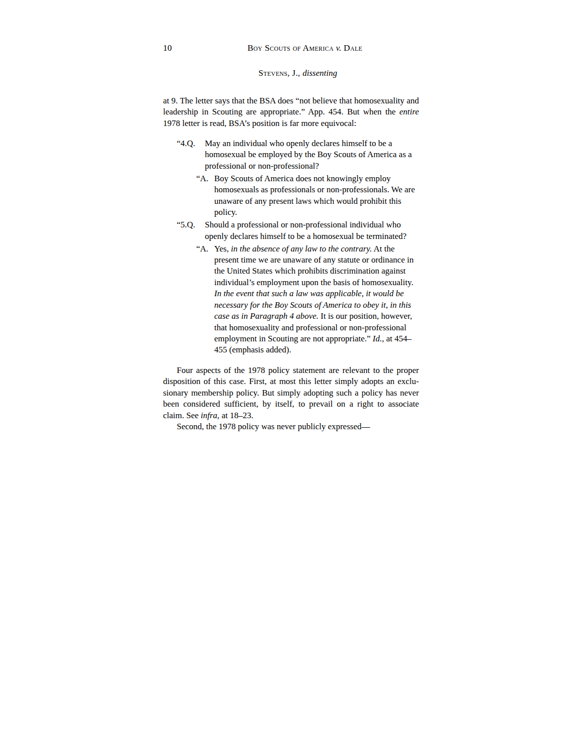10
Boy Scouts of America v. Dale
Stevens, J., dissenting
at 9. The letter says that the BSA does “not believe that homosexuality and leadership in Scouting are appropriate.” App. 454. But when the entire 1978 letter is read, BSA’s position is far more equivocal:
“4.
Q.
May an individual who openly declares himself to be a homosexual be employed by the Boy Scouts of America as a professional or non-professional?
“A.
Boy Scouts of America does not knowingly employ homosexuals as professionals or non-professionals. We are unaware of any present laws which would prohibit this policy.
“5.
Q.
Should a professional or non-professional individual who openly declares himself to be a homosexual be terminated?
“A.
Yes, in the absence of any law to the contrary. At the present time we are unaware of any statute or ordinance in the United States which prohibits discrimination against individual’s employment upon the basis of homosexuality. In the event that such a law was applicable, it would be necessary for the Boy Scouts of America to obey it, in this case as in Paragraph 4 above. It is our position, however, that homosexuality and professional or non-professional employment in Scouting are not appropriate.” Id., at 454–455 (emphasis added).
Four aspects of the 1978 policy statement are relevant to the proper disposition of this case. First, at most this letter simply adopts an exclusionary membership policy. But simply adopting such a policy has never been considered sufficient, by itself, to prevail on a right to associate claim. See infra, at 18–23.
Second, the 1978 policy was never publicly expressed—